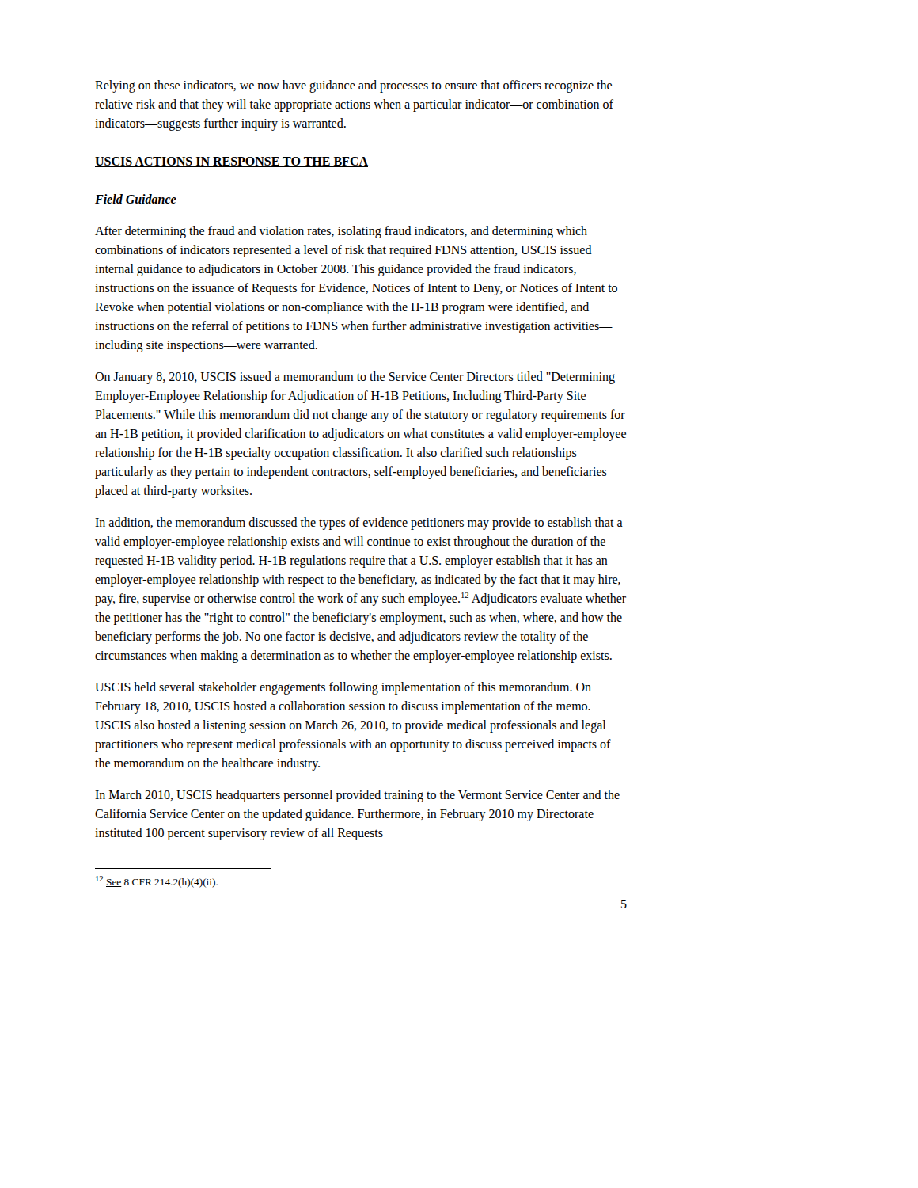Relying on these indicators, we now have guidance and processes to ensure that officers recognize the relative risk and that they will take appropriate actions when a particular indicator—or combination of indicators—suggests further inquiry is warranted.
USCIS ACTIONS IN RESPONSE TO THE BFCA
Field Guidance
After determining the fraud and violation rates, isolating fraud indicators, and determining which combinations of indicators represented a level of risk that required FDNS attention, USCIS issued internal guidance to adjudicators in October 2008. This guidance provided the fraud indicators, instructions on the issuance of Requests for Evidence, Notices of Intent to Deny, or Notices of Intent to Revoke when potential violations or non-compliance with the H-1B program were identified, and instructions on the referral of petitions to FDNS when further administrative investigation activities—including site inspections—were warranted.
On January 8, 2010, USCIS issued a memorandum to the Service Center Directors titled "Determining Employer-Employee Relationship for Adjudication of H-1B Petitions, Including Third-Party Site Placements." While this memorandum did not change any of the statutory or regulatory requirements for an H-1B petition, it provided clarification to adjudicators on what constitutes a valid employer-employee relationship for the H-1B specialty occupation classification. It also clarified such relationships particularly as they pertain to independent contractors, self-employed beneficiaries, and beneficiaries placed at third-party worksites.
In addition, the memorandum discussed the types of evidence petitioners may provide to establish that a valid employer-employee relationship exists and will continue to exist throughout the duration of the requested H-1B validity period. H-1B regulations require that a U.S. employer establish that it has an employer-employee relationship with respect to the beneficiary, as indicated by the fact that it may hire, pay, fire, supervise or otherwise control the work of any such employee.12 Adjudicators evaluate whether the petitioner has the "right to control" the beneficiary's employment, such as when, where, and how the beneficiary performs the job. No one factor is decisive, and adjudicators review the totality of the circumstances when making a determination as to whether the employer-employee relationship exists.
USCIS held several stakeholder engagements following implementation of this memorandum. On February 18, 2010, USCIS hosted a collaboration session to discuss implementation of the memo. USCIS also hosted a listening session on March 26, 2010, to provide medical professionals and legal practitioners who represent medical professionals with an opportunity to discuss perceived impacts of the memorandum on the healthcare industry.
In March 2010, USCIS headquarters personnel provided training to the Vermont Service Center and the California Service Center on the updated guidance. Furthermore, in February 2010 my Directorate instituted 100 percent supervisory review of all Requests
12 See 8 CFR 214.2(h)(4)(ii).
5